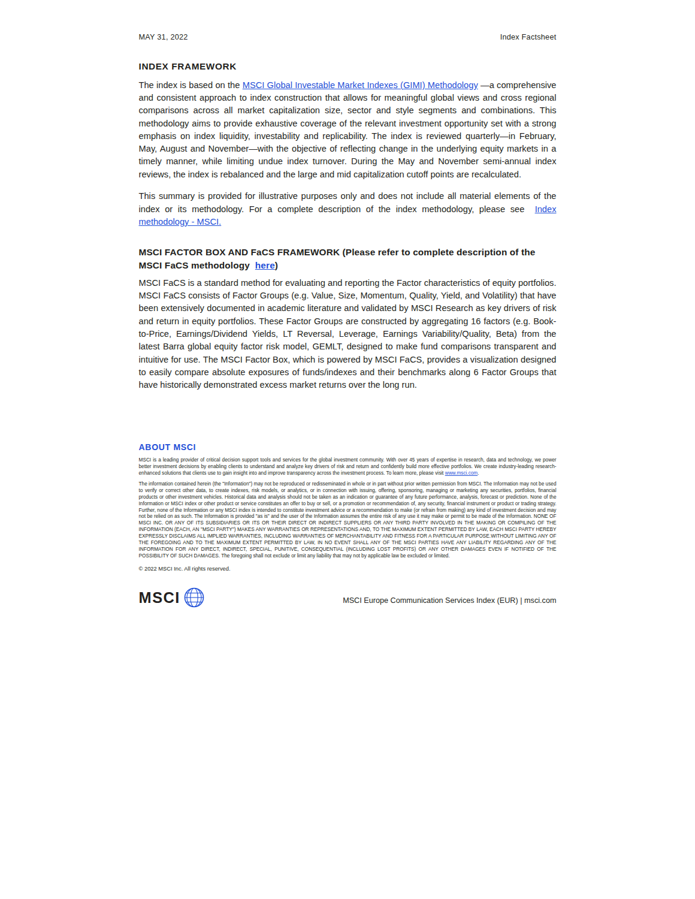MAY 31, 2022
Index Factsheet
INDEX FRAMEWORK
The index is based on the MSCI Global Investable Market Indexes (GIMI) Methodology —a comprehensive and consistent approach to index construction that allows for meaningful global views and cross regional comparisons across all market capitalization size, sector and style segments and combinations. This methodology aims to provide exhaustive coverage of the relevant investment opportunity set with a strong emphasis on index liquidity, investability and replicability. The index is reviewed quarterly—in February, May, August and November—with the objective of reflecting change in the underlying equity markets in a timely manner, while limiting undue index turnover. During the May and November semi-annual index reviews, the index is rebalanced and the large and mid capitalization cutoff points are recalculated.
This summary is provided for illustrative purposes only and does not include all material elements of the index or its methodology. For a complete description of the index methodology, please see Index methodology - MSCI.
MSCI FACTOR BOX AND FaCS FRAMEWORK (Please refer to complete description of the MSCI FaCS methodology here)
MSCI FaCS is a standard method for evaluating and reporting the Factor characteristics of equity portfolios. MSCI FaCS consists of Factor Groups (e.g. Value, Size, Momentum, Quality, Yield, and Volatility) that have been extensively documented in academic literature and validated by MSCI Research as key drivers of risk and return in equity portfolios. These Factor Groups are constructed by aggregating 16 factors (e.g. Book-to-Price, Earnings/Dividend Yields, LT Reversal, Leverage, Earnings Variability/Quality, Beta) from the latest Barra global equity factor risk model, GEMLT, designed to make fund comparisons transparent and intuitive for use. The MSCI Factor Box, which is powered by MSCI FaCS, provides a visualization designed to easily compare absolute exposures of funds/indexes and their benchmarks along 6 Factor Groups that have historically demonstrated excess market returns over the long run.
ABOUT MSCI
MSCI is a leading provider of critical decision support tools and services for the global investment community. With over 45 years of expertise in research, data and technology, we power better investment decisions by enabling clients to understand and analyze key drivers of risk and return and confidently build more effective portfolios. We create industry-leading research-enhanced solutions that clients use to gain insight into and improve transparency across the investment process. To learn more, please visit www.msci.com.
The information contained herein (the "Information") may not be reproduced or redisseminated in whole or in part without prior written permission from MSCI. The Information may not be used to verify or correct other data, to create indexes, risk models, or analytics, or in connection with issuing, offering, sponsoring, managing or marketing any securities, portfolios, financial products or other investment vehicles. Historical data and analysis should not be taken as an indication or guarantee of any future performance, analysis, forecast or prediction. None of the Information or MSCI index or other product or service constitutes an offer to buy or sell, or a promotion or recommendation of, any security, financial instrument or product or trading strategy. Further, none of the Information or any MSCI index is intended to constitute investment advice or a recommendation to make (or refrain from making) any kind of investment decision and may not be relied on as such. The Information is provided "as is" and the user of the Information assumes the entire risk of any use it may make or permit to be made of the Information. NONE OF MSCI INC. OR ANY OF ITS SUBSIDIARIES OR ITS OR THEIR DIRECT OR INDIRECT SUPPLIERS OR ANY THIRD PARTY INVOLVED IN THE MAKING OR COMPILING OF THE INFORMATION (EACH, AN "MSCI PARTY") MAKES ANY WARRANTIES OR REPRESENTATIONS AND, TO THE MAXIMUM EXTENT PERMITTED BY LAW, EACH MSCI PARTY HEREBY EXPRESSLY DISCLAIMS ALL IMPLIED WARRANTIES, INCLUDING WARRANTIES OF MERCHANTABILITY AND FITNESS FOR A PARTICULAR PURPOSE.WITHOUT LIMITING ANY OF THE FOREGOING AND TO THE MAXIMUM EXTENT PERMITTED BY LAW, IN NO EVENT SHALL ANY OF THE MSCI PARTIES HAVE ANY LIABILITY REGARDING ANY OF THE INFORMATION FOR ANY DIRECT, INDIRECT, SPECIAL, PUNITIVE, CONSEQUENTIAL (INCLUDING LOST PROFITS) OR ANY OTHER DAMAGES EVEN IF NOTIFIED OF THE POSSIBILITY OF SUCH DAMAGES. The foregoing shall not exclude or limit any liability that may not by applicable law be excluded or limited.
© 2022 MSCI Inc. All rights reserved.
MSCI
MSCI Europe Communication Services Index (EUR) | msci.com